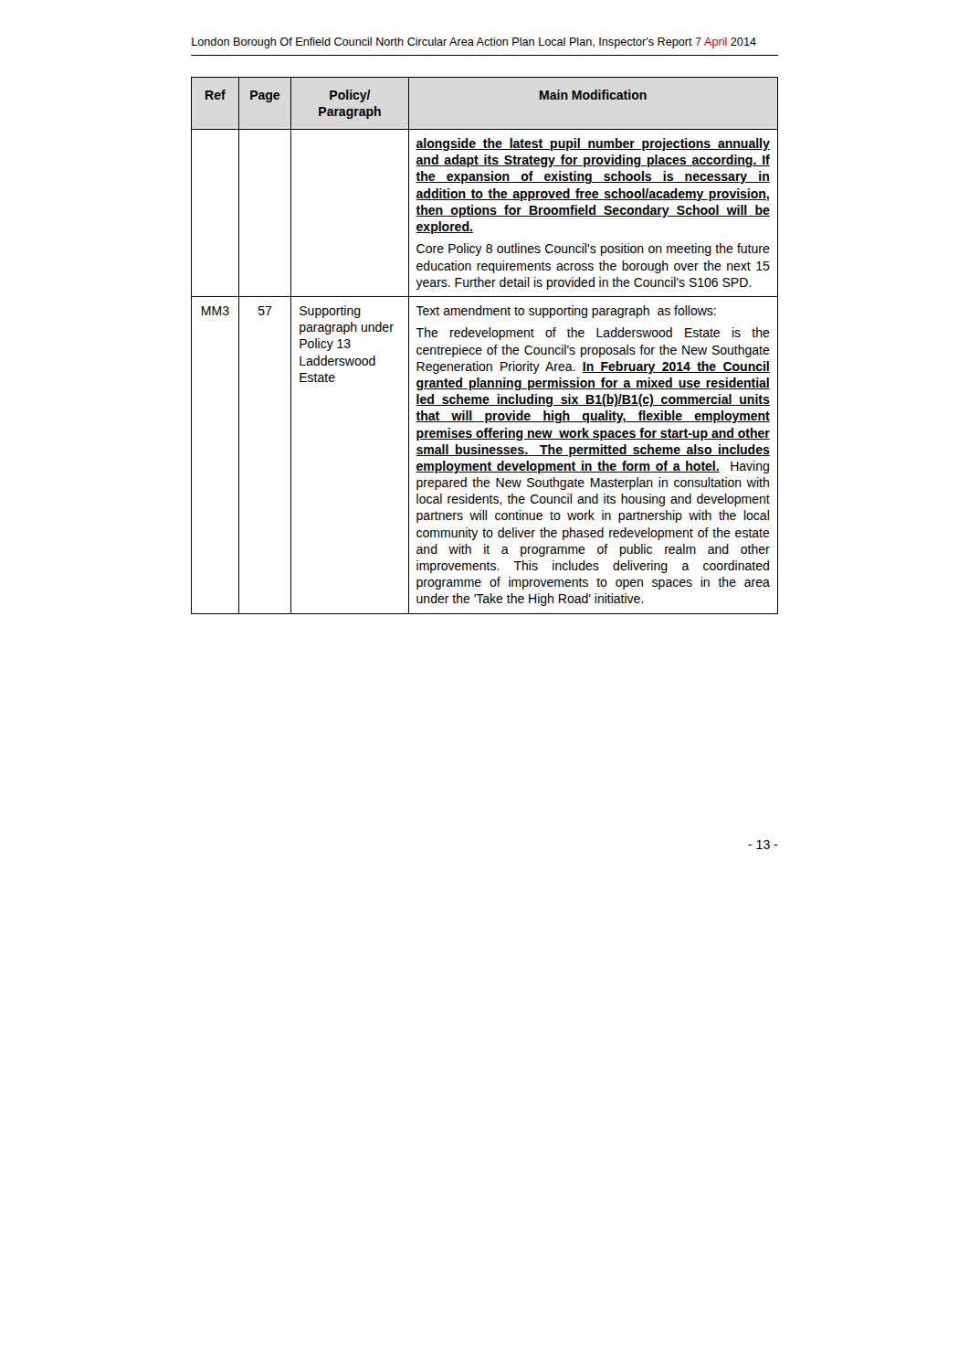London Borough Of Enfield Council North Circular Area Action Plan Local Plan, Inspector's Report 7 April 2014
| Ref | Page | Policy/ Paragraph | Main Modification |
| --- | --- | --- | --- |
| | | | alongside the latest pupil number projections annually and adapt its Strategy for providing places according. If the expansion of existing schools is necessary in addition to the approved free school/academy provision, then options for Broomfield Secondary School will be explored. Core Policy 8 outlines Council's position on meeting the future education requirements across the borough over the next 15 years. Further detail is provided in the Council's S106 SPD. |
| MM3 | 57 | Supporting paragraph under Policy 13 Ladderswood Estate | Text amendment to supporting paragraph as follows: The redevelopment of the Ladderswood Estate is the centrepiece of the Council's proposals for the New Southgate Regeneration Priority Area. In February 2014 the Council granted planning permission for a mixed use residential led scheme including six B1(b)/B1(c) commercial units that will provide high quality, flexible employment premises offering new work spaces for start-up and other small businesses. The permitted scheme also includes employment development in the form of a hotel. Having prepared the New Southgate Masterplan in consultation with local residents, the Council and its housing and development partners will continue to work in partnership with the local community to deliver the phased redevelopment of the estate and with it a programme of public realm and other improvements. This includes delivering a coordinated programme of improvements to open spaces in the area under the 'Take the High Road' initiative. |
- 13 -